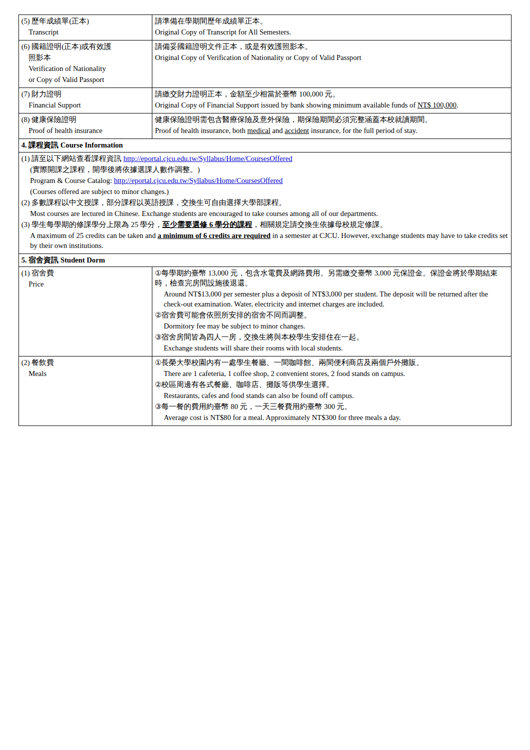| (5) 歷年成績單(正本) Transcript | 請準備在學期間歷年成績單正本。 Original Copy of Transcript for All Semesters. |
| (6) 國籍證明(正本)或有效護 照影本 Verification of Nationality or Copy of Valid Passport | 請備妥國籍證明文件正本，或是有效護照影本。 Original Copy of Verification of Nationality or Copy of Valid Passport |
| (7) 財力證明 Financial Support | 請繳交財力證明正本，金額至少相當於臺幣 100,000 元。 Original Copy of Financial Support issued by bank showing minimum available funds of NT$ 100,000 . |
| (8) 健康保險證明 Proof of health insurance | 健康保險證明需包含醫療保險及意外保險，期保險期間必須完整涵蓋本校就讀期間。 Proof of health insurance, both medical and accident insurance, for the full period of stay. |
| 4. 課程資訊 Course Information |
| (1) 請至以下網站查看課程資訊 http://eportal.cjcu.edu.tw/Syllabus/Home/CoursesOffered (實際開課之課程，開學後將依據選課人數作調整。) Program & Course Catalog: http://eportal.cjcu.edu.tw/Syllabus/Home/CoursesOffered (Courses offered are subject to minor changes.) (2) 多數課程以中文授課，部分課程以英語授課，交換生可自由選擇大學部課程。 Most courses are lectured in Chinese. Exchange students are encouraged to take courses among all of our departments. (3) 學生每學期的修課學分上限為 25 學分， 至少需要選修 6 學分的課程 ，相關規定請交換生依據母校規定修課。 A maximum of 25 credits can be taken and a minimum of 6 credits are required in a semester at CJCU. However, exchange students may have to take credits set by their own institutions. |
| 5. 宿舍資訊 Student Dorm |
| (1) 宿舍費 Price | ① 每學期約臺幣 13,000 元，包含水電費及網路費用。另需繳交臺幣 3,000 元保證金。保證金將於學期結束時，檢查完房間設施後退還。 Around NT$13,000 per semester plus a deposit of NT$3,000 per student. The deposit will be returned after the check-out examination. Water, electricity and internet charges are included. ② 宿舍費可能會依照所安排的宿舍不同而調整。 Dormitory fee may be subject to minor changes. ③ 宿舍房間皆為四人一房，交換生將與本校學生安排住在一起。 Exchange students will share their rooms with local students. |
| (2) 餐飲費 Meals | ① 長榮大學校園內有一處學生餐廳、一間咖啡館、兩間便利商店及兩個戶外攤販。 There are 1 cafeteria, 1 coffee shop, 2 convenient stores, 2 food stands on campus. ② 校區周邊有各式餐廳、咖啡店、攤販等供學生選擇。 Restaurants, cafes and food stands can also be found off campus. ③ 每一餐的費用約臺幣 80 元，一天三餐費用約臺幣 300 元。 Average cost is NT$80 for a meal. Approximately NT$300 for three meals a day. |